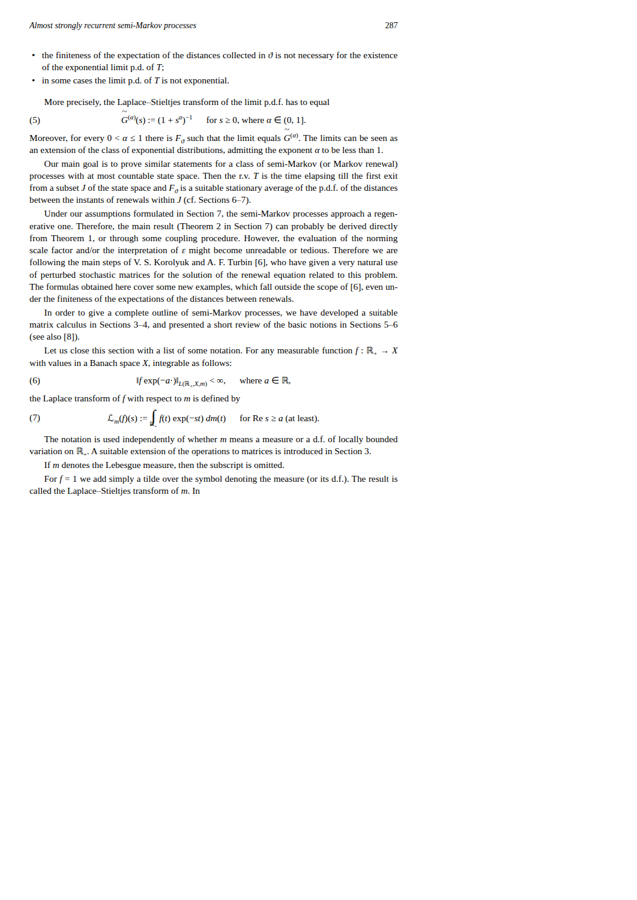Almost strongly recurrent semi-Markov processes 287
the finiteness of the expectation of the distances collected in ϑ is not necessary for the existence of the exponential limit p.d. of T;
in some cases the limit p.d. of T is not exponential.
More precisely, the Laplace–Stieltjes transform of the limit p.d.f. has to equal
(5) ~G(α)(s) := (1 + sα)−1  for s ≥ 0, where α ∈ (0, 1].
Moreover, for every 0 < α ≤ 1 there is Fϑ such that the limit equals ~G(α). The limits can be seen as an extension of the class of exponential distributions, admitting the exponent α to be less than 1.
Our main goal is to prove similar statements for a class of semi-Markov (or Markov renewal) processes with at most countable state space. Then the r.v. T is the time elapsing till the first exit from a subset J of the state space and Fϑ is a suitable stationary average of the p.d.f. of the distances between the instants of renewals within J (cf. Sections 6–7).
Under our assumptions formulated in Section 7, the semi-Markov processes approach a regenerative one. Therefore, the main result (Theorem 2 in Section 7) can probably be derived directly from Theorem 1, or through some coupling procedure. However, the evaluation of the norming scale factor and/or the interpretation of ε might become unreadable or tedious. Therefore we are following the main steps of V. S. Korolyuk and A. F. Turbin [6], who have given a very natural use of perturbed stochastic matrices for the solution of the renewal equation related to this problem. The formulas obtained here cover some new examples, which fall outside the scope of [6], even under the finiteness of the expectations of the distances between renewals.
In order to give a complete outline of semi-Markov processes, we have developed a suitable matrix calculus in Sections 3–4, and presented a short review of the basic notions in Sections 5–6 (see also [8]).
Let us close this section with a list of some notation. For any measurable function f : ℝ+ → X with values in a Banach space X, integrable as follows:
(6) ‖f exp(−a·)‖L(ℝ+,X,m) < ∞,  where a ∈ ℝ,
the Laplace transform of f with respect to m is defined by
(7) ℒm(f)(s) := ∫ℝ+ f(t) exp(−st) dm(t)  for Re s ≥ a (at least).
The notation is used independently of whether m means a measure or a d.f. of locally bounded variation on ℝ+. A suitable extension of the operations to matrices is introduced in Section 3.
If m denotes the Lebesgue measure, then the subscript is omitted.
For f = 1 we add simply a tilde over the symbol denoting the measure (or its d.f.). The result is called the Laplace–Stieltjes transform of m. In